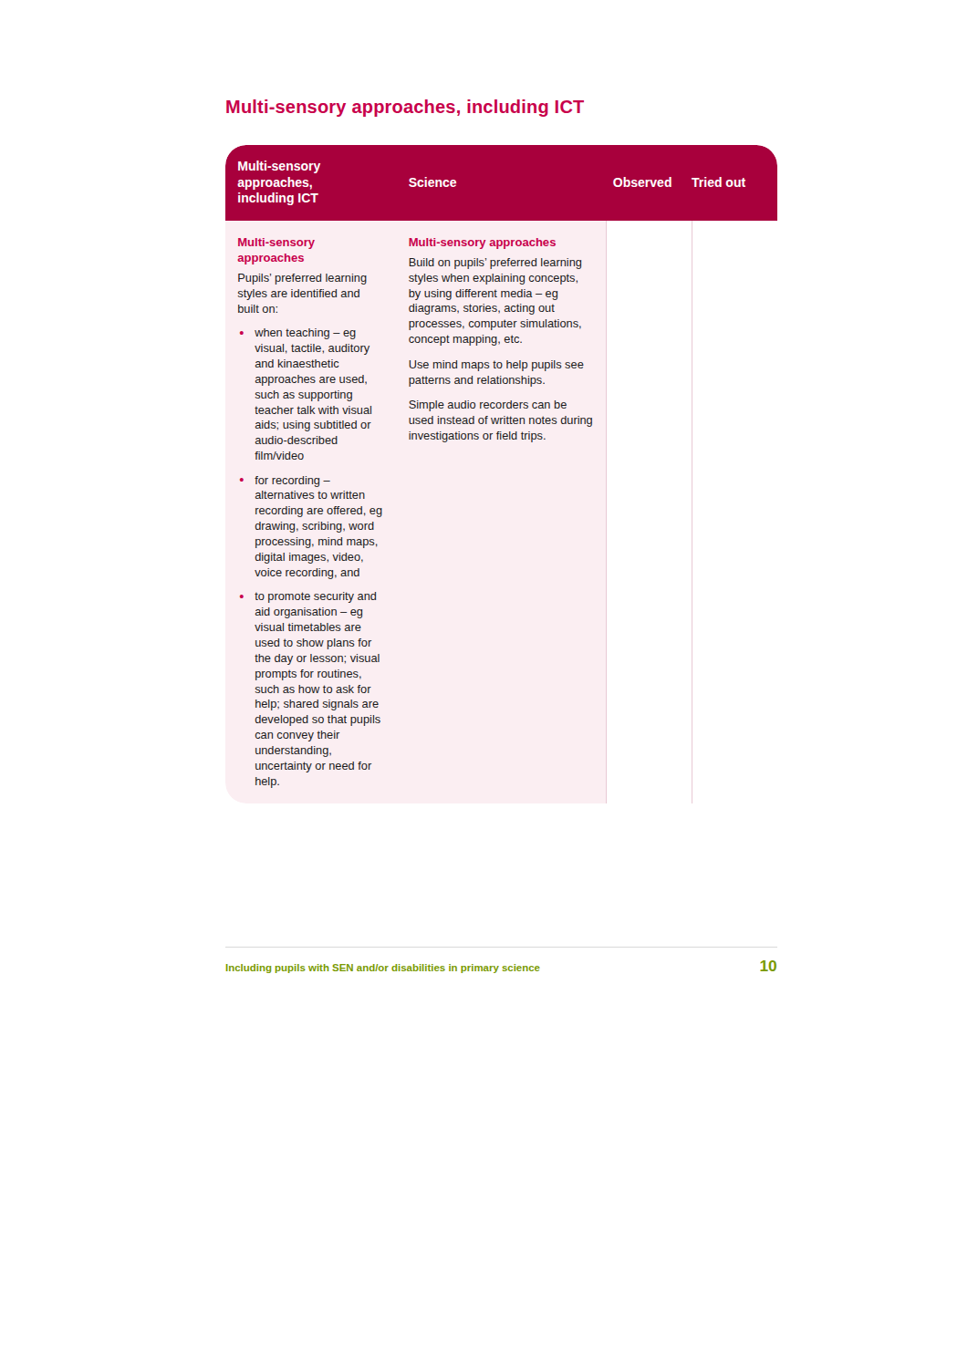Multi-sensory approaches, including ICT
| Multi-sensory approaches, including ICT | Science | Observed | Tried out |
| --- | --- | --- | --- |
| Multi-sensory approaches Pupils’ preferred learning styles are identified and built on: when teaching – eg visual, tactile, auditory and kinaesthetic approaches are used, such as supporting teacher talk with visual aids; using subtitled or audio-described film/video for recording – alternatives to written recording are offered, eg drawing, scribing, word processing, mind maps, digital images, video, voice recording, and to promote security and aid organisation – eg visual timetables are used to show plans for the day or lesson; visual prompts for routines, such as how to ask for help; shared signals are developed so that pupils can convey their understanding, uncertainty or need for help. | Multi-sensory approaches Build on pupils’ preferred learning styles when explaining concepts, by using different media – eg diagrams, stories, acting out processes, computer simulations, concept mapping, etc. Use mind maps to help pupils see patterns and relationships. Simple audio recorders can be used instead of written notes during investigations or field trips. | | |
Including pupils with SEN and/or disabilities in primary science 10